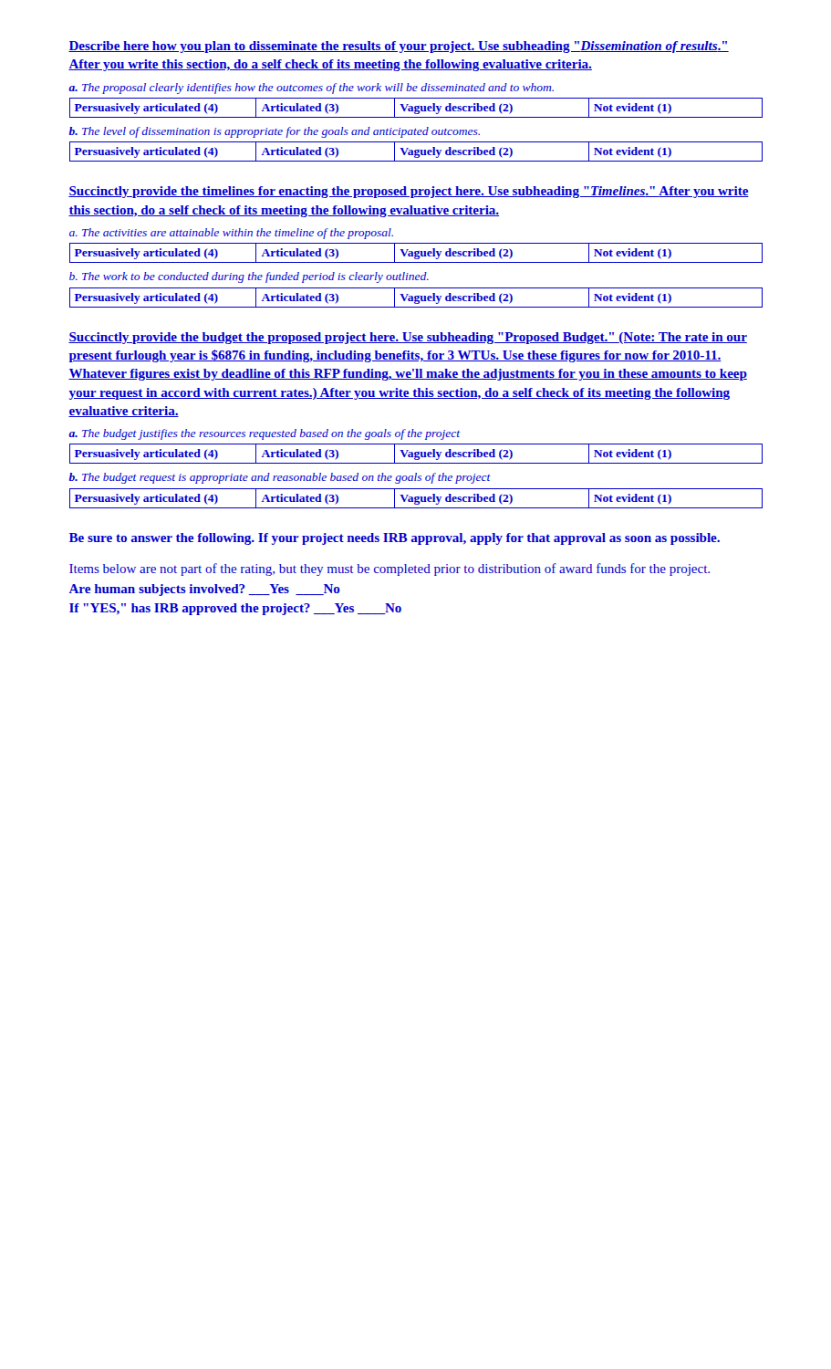Describe here how you plan to disseminate the results of your project. Use subheading "Dissemination of results." After you write this section, do a self check of its meeting the following evaluative criteria.
a. The proposal clearly identifies how the outcomes of the work will be disseminated and to whom.
| Persuasively articulated (4) | Articulated (3) | Vaguely described (2) | Not evident (1) |
b. The level of dissemination is appropriate for the goals and anticipated outcomes.
| Persuasively articulated (4) | Articulated (3) | Vaguely described (2) | Not evident (1) |
Succinctly provide the timelines for enacting the proposed project here. Use subheading "Timelines." After you write this section, do a self check of its meeting the following evaluative criteria.
a. The activities are attainable within the timeline of the proposal.
| Persuasively articulated (4) | Articulated (3) | Vaguely described (2) | Not evident (1) |
b. The work to be conducted during the funded period is clearly outlined.
| Persuasively articulated (4) | Articulated (3) | Vaguely described (2) | Not evident (1) |
Succinctly provide the budget the proposed project here. Use subheading "Proposed Budget." (Note: The rate in our present furlough year is $6876 in funding, including benefits, for 3 WTUs. Use these figures for now for 2010-11. Whatever figures exist by deadline of this RFP funding, we'll make the adjustments for you in these amounts to keep your request in accord with current rates.) After you write this section, do a self check of its meeting the following evaluative criteria.
a. The budget justifies the resources requested based on the goals of the project
| Persuasively articulated (4) | Articulated (3) | Vaguely described (2) | Not evident (1) |
b. The budget request is appropriate and reasonable based on the goals of the project
| Persuasively articulated (4) | Articulated (3) | Vaguely described (2) | Not evident (1) |
Be sure to answer the following. If your project needs IRB approval, apply for that approval as soon as possible.
Items below are not part of the rating, but they must be completed prior to distribution of award funds for the project.
Are human subjects involved? ___Yes ____No
If "YES," has IRB approved the project? ___Yes ____No